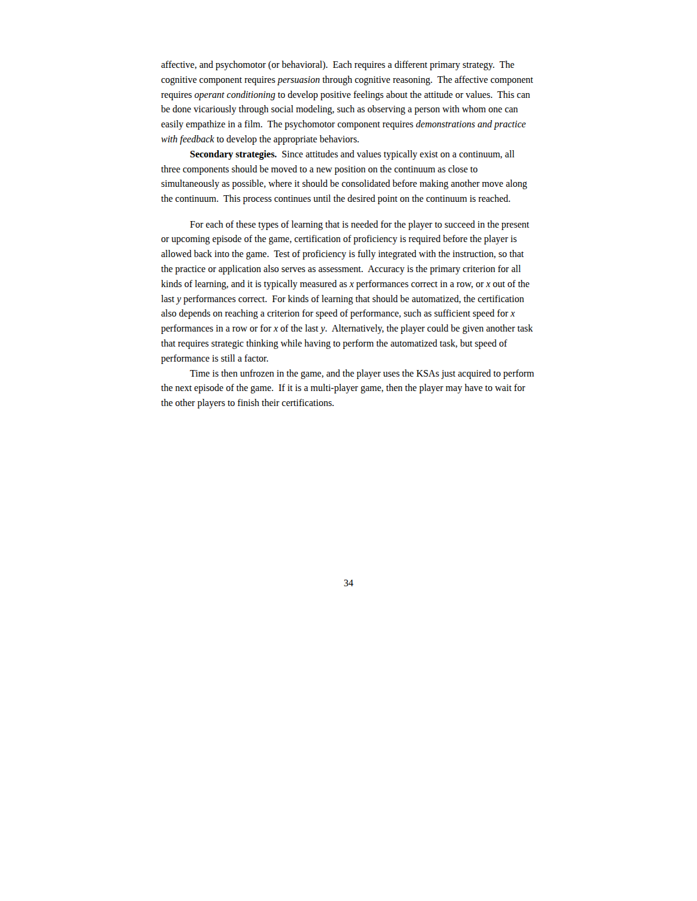affective, and psychomotor (or behavioral). Each requires a different primary strategy. The cognitive component requires persuasion through cognitive reasoning. The affective component requires operant conditioning to develop positive feelings about the attitude or values. This can be done vicariously through social modeling, such as observing a person with whom one can easily empathize in a film. The psychomotor component requires demonstrations and practice with feedback to develop the appropriate behaviors.
Secondary strategies. Since attitudes and values typically exist on a continuum, all three components should be moved to a new position on the continuum as close to simultaneously as possible, where it should be consolidated before making another move along the continuum. This process continues until the desired point on the continuum is reached.
For each of these types of learning that is needed for the player to succeed in the present or upcoming episode of the game, certification of proficiency is required before the player is allowed back into the game. Test of proficiency is fully integrated with the instruction, so that the practice or application also serves as assessment. Accuracy is the primary criterion for all kinds of learning, and it is typically measured as x performances correct in a row, or x out of the last y performances correct. For kinds of learning that should be automatized, the certification also depends on reaching a criterion for speed of performance, such as sufficient speed for x performances in a row or for x of the last y. Alternatively, the player could be given another task that requires strategic thinking while having to perform the automatized task, but speed of performance is still a factor.
Time is then unfrozen in the game, and the player uses the KSAs just acquired to perform the next episode of the game. If it is a multi-player game, then the player may have to wait for the other players to finish their certifications.
34